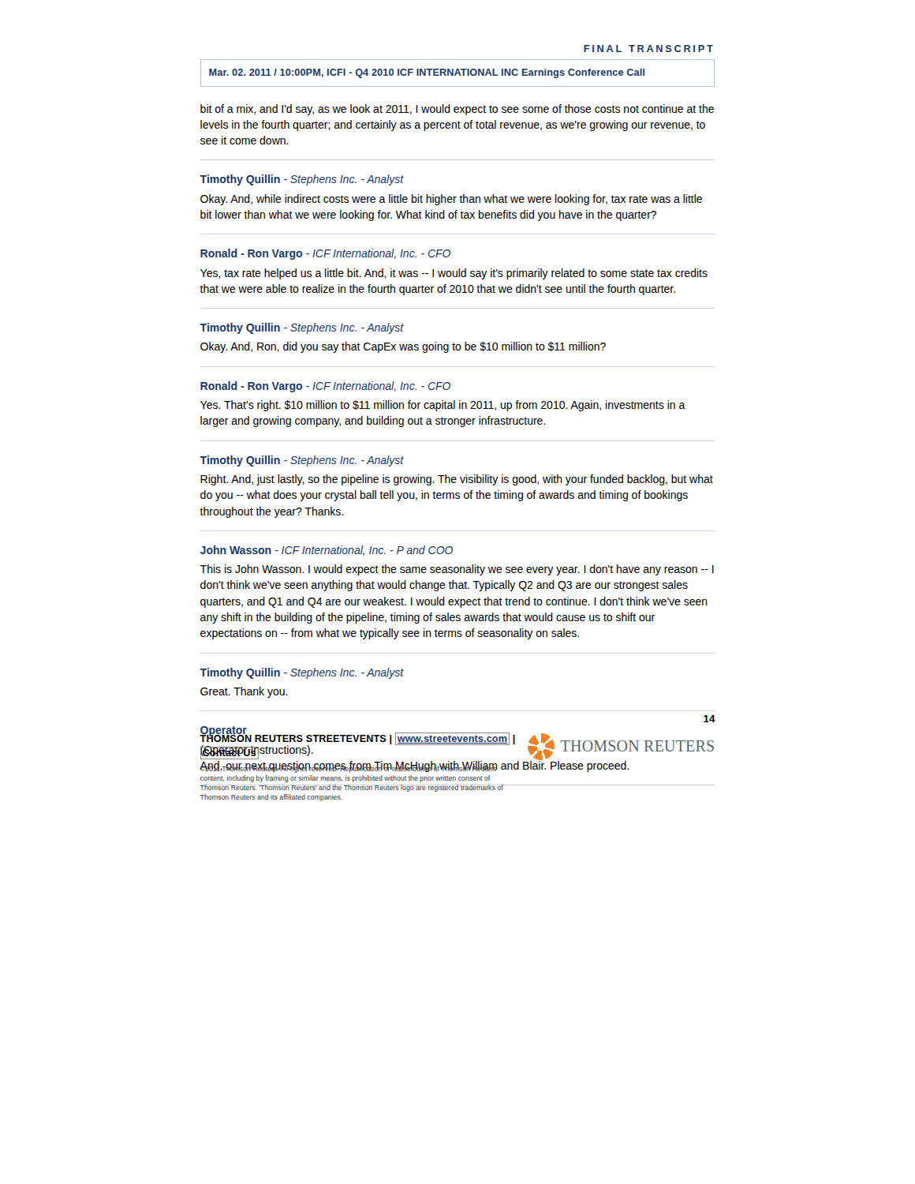FINAL TRANSCRIPT
Mar. 02. 2011 / 10:00PM, ICFI - Q4 2010 ICF INTERNATIONAL INC Earnings Conference Call
bit of a mix, and I'd say, as we look at 2011, I would expect to see some of those costs not continue at the levels in the fourth quarter; and certainly as a percent of total revenue, as we're growing our revenue, to see it come down.
Timothy Quillin - Stephens Inc. - Analyst
Okay. And, while indirect costs were a little bit higher than what we were looking for, tax rate was a little bit lower than what we were looking for. What kind of tax benefits did you have in the quarter?
Ronald - Ron Vargo - ICF International, Inc. - CFO
Yes, tax rate helped us a little bit. And, it was -- I would say it's primarily related to some state tax credits that we were able to realize in the fourth quarter of 2010 that we didn't see until the fourth quarter.
Timothy Quillin - Stephens Inc. - Analyst
Okay. And, Ron, did you say that CapEx was going to be $10 million to $11 million?
Ronald - Ron Vargo - ICF International, Inc. - CFO
Yes. That's right. $10 million to $11 million for capital in 2011, up from 2010. Again, investments in a larger and growing company, and building out a stronger infrastructure.
Timothy Quillin - Stephens Inc. - Analyst
Right. And, just lastly, so the pipeline is growing. The visibility is good, with your funded backlog, but what do you -- what does your crystal ball tell you, in terms of the timing of awards and timing of bookings throughout the year? Thanks.
John Wasson - ICF International, Inc. - P and COO
This is John Wasson. I would expect the same seasonality we see every year. I don't have any reason -- I don't think we've seen anything that would change that. Typically Q2 and Q3 are our strongest sales quarters, and Q1 and Q4 are our weakest. I would expect that trend to continue. I don't think we've seen any shift in the building of the pipeline, timing of sales awards that would cause us to shift our expectations on -- from what we typically see in terms of seasonality on sales.
Timothy Quillin - Stephens Inc. - Analyst
Great. Thank you.
Operator
(Operator Instructions).
And, our next question comes from Tim McHugh with William and Blair. Please proceed.
14
THOMSON REUTERS STREETEVENTS | www.streetevents.com | Contact Us
©2011 Thomson Reuters. All rights reserved. Republication or redistribution of Thomson Reuters content, including by framing or similar means, is prohibited without the prior written consent of Thomson Reuters. 'Thomson Reuters' and the Thomson Reuters logo are registered trademarks of Thomson Reuters and its affiliated companies.
THOMSON REUTERS